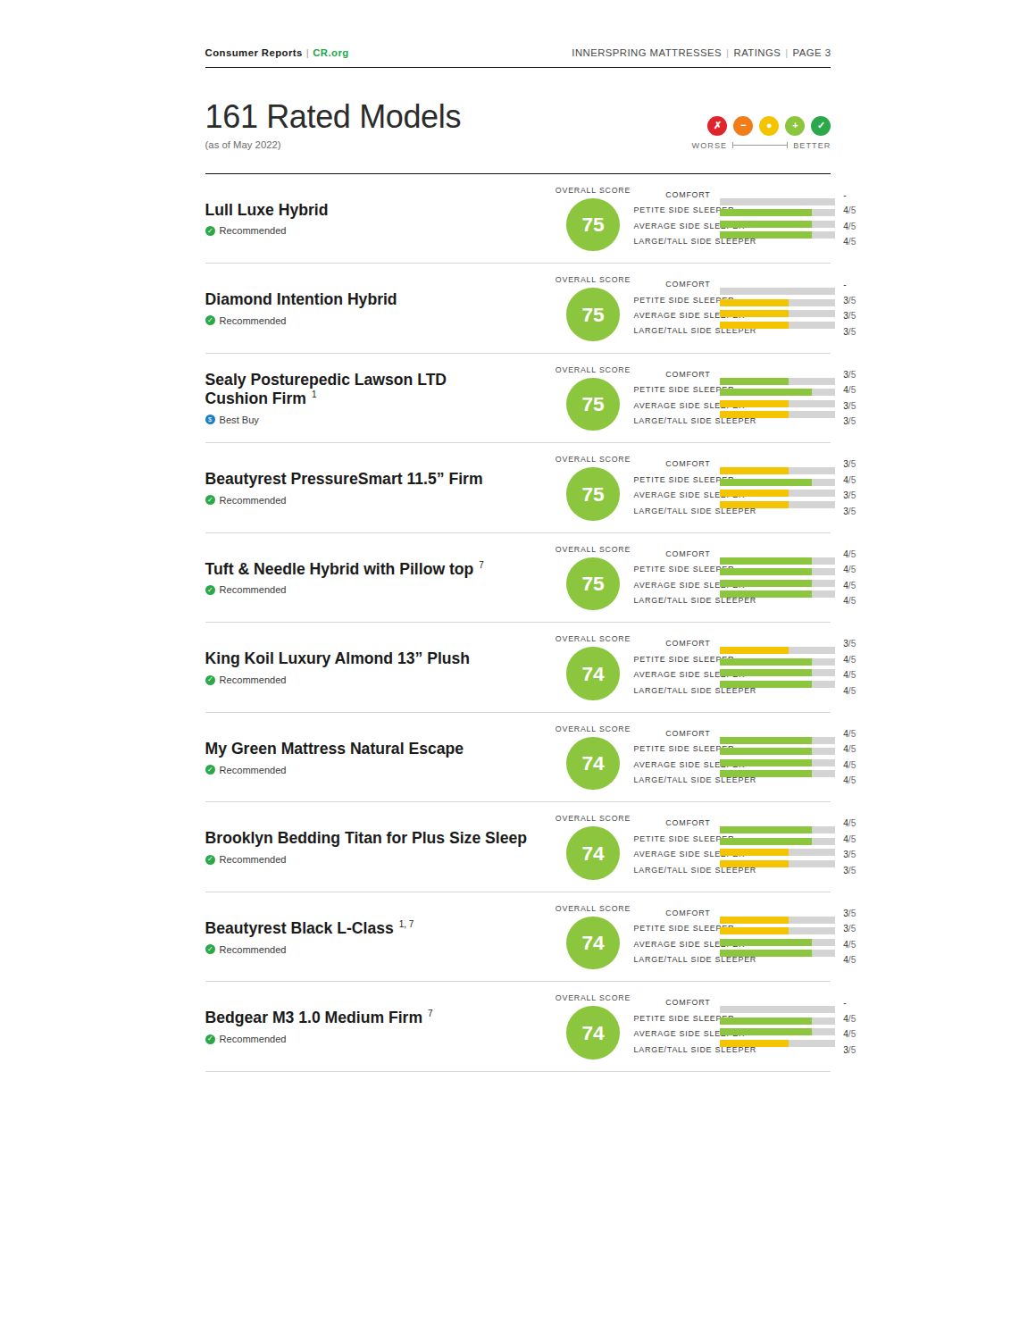Consumer Reports|CR.org
INNERSPRING MATTRESSES|RATINGS|PAGE 3
161 Rated Models
(as of May 2022)
✗
−
●
+
✓
WORSE BETTER
Lull Luxe Hybrid
✓Recommended
Overall Score
75
Comfort
Petite Side Sleeper
Average Side Sleeper
Large/Tall Side Sleeper
-
4/5
4/5
4/5
Diamond Intention Hybrid
✓Recommended
Overall Score
75
Comfort
Petite Side Sleeper
Average Side Sleeper
Large/Tall Side Sleeper
-
3/5
3/5
3/5
Sealy Posturepedic Lawson LTD
Cushion Firm 1
$Best Buy
Overall Score
75
Comfort
Petite Side Sleeper
Average Side Sleeper
Large/Tall Side Sleeper
3/5
4/5
3/5
3/5
Beautyrest PressureSmart 11.5” Firm
✓Recommended
Overall Score
75
Comfort
Petite Side Sleeper
Average Side Sleeper
Large/Tall Side Sleeper
3/5
4/5
3/5
3/5
Tuft & Needle Hybrid with Pillow top 7
✓Recommended
Overall Score
75
Comfort
Petite Side Sleeper
Average Side Sleeper
Large/Tall Side Sleeper
4/5
4/5
4/5
4/5
King Koil Luxury Almond 13” Plush
✓Recommended
Overall Score
74
Comfort
Petite Side Sleeper
Average Side Sleeper
Large/Tall Side Sleeper
3/5
4/5
4/5
4/5
My Green Mattress Natural Escape
✓Recommended
Overall Score
74
Comfort
Petite Side Sleeper
Average Side Sleeper
Large/Tall Side Sleeper
4/5
4/5
4/5
4/5
Brooklyn Bedding Titan for Plus Size Sleep
✓Recommended
Overall Score
74
Comfort
Petite Side Sleeper
Average Side Sleeper
Large/Tall Side Sleeper
4/5
4/5
3/5
3/5
Beautyrest Black L-Class 1, 7
✓Recommended
Overall Score
74
Comfort
Petite Side Sleeper
Average Side Sleeper
Large/Tall Side Sleeper
3/5
3/5
4/5
4/5
Bedgear M3 1.0 Medium Firm 7
✓Recommended
Overall Score
74
Comfort
Petite Side Sleeper
Average Side Sleeper
Large/Tall Side Sleeper
-
4/5
4/5
3/5